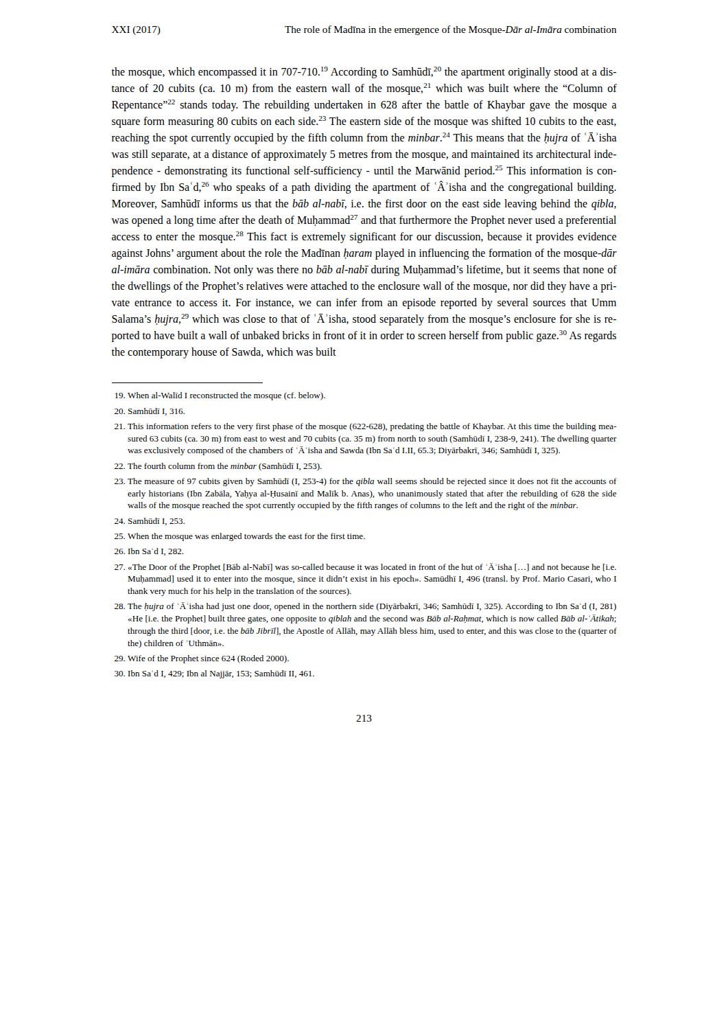XXI (2017) The role of Madīna in the emergence of the Mosque-Dār al-Imāra combination
the mosque, which encompassed it in 707-710.19 According to Samhūdī,20 the apartment originally stood at a distance of 20 cubits (ca. 10 m) from the eastern wall of the mosque,21 which was built where the “Column of Repentance”22 stands today. The rebuilding undertaken in 628 after the battle of Khaybar gave the mosque a square form measuring 80 cubits on each side.23 The eastern side of the mosque was shifted 10 cubits to the east, reaching the spot currently occupied by the fifth column from the minbar.24 This means that the ḥujra of ʿĀʾisha was still separate, at a distance of approximately 5 metres from the mosque, and maintained its architectural independence - demonstrating its functional self-sufficiency - until the Marwānid period.25 This information is confirmed by Ibn Saʿd,26 who speaks of a path dividing the apartment of ʿÂʾisha and the congregational building. Moreover, Samhūdī informs us that the bāb al-nabī, i.e. the first door on the east side leaving behind the qibla, was opened a long time after the death of Muḥammad27 and that furthermore the Prophet never used a preferential access to enter the mosque.28 This fact is extremely significant for our discussion, because it provides evidence against Johns’ argument about the role the Madīnan ḥaram played in influencing the formation of the mosque-dār al-imāra combination. Not only was there no bāb al-nabī during Muḥammad’s lifetime, but it seems that none of the dwellings of the Prophet’s relatives were attached to the enclosure wall of the mosque, nor did they have a private entrance to access it. For instance, we can infer from an episode reported by several sources that Umm Salama’s ḥujra,29 which was close to that of ʿĀʾisha, stood separately from the mosque’s enclosure for she is reported to have built a wall of unbaked bricks in front of it in order to screen herself from public gaze.30 As regards the contemporary house of Sawda, which was built
When al-Walīd I reconstructed the mosque (cf. below).
Samhūdī I, 316.
This information refers to the very first phase of the mosque (622-628), predating the battle of Khaybar. At this time the building measured 63 cubits (ca. 30 m) from east to west and 70 cubits (ca. 35 m) from north to south (Samhūdī I, 238-9, 241). The dwelling quarter was exclusively composed of the chambers of ʿĀʾisha and Sawda (Ibn Saʿd I.II, 65.3; Diyārbakrī, 346; Samhūdī I, 325).
The fourth column from the minbar (Samhūdī I, 253).
The measure of 97 cubits given by Samhūdī (I, 253-4) for the qibla wall seems should be rejected since it does not fit the accounts of early historians (Ibn Zabāla, Yaḥya al-Ḥusainī and Malīk b. Anas), who unanimously stated that after the rebuilding of 628 the side walls of the mosque reached the spot currently occupied by the fifth ranges of columns to the left and the right of the minbar.
Samhūdī I, 253.
When the mosque was enlarged towards the east for the first time.
Ibn Saʿd I, 282.
«The Door of the Prophet [Bāb al-Nabī] was so-called because it was located in front of the hut of ʿĀʾisha […] and not because he [i.e. Muḥammad] used it to enter into the mosque, since it didn’t exist in his epoch». Samūdhī I, 496 (transl. by Prof. Mario Casari, who I thank very much for his help in the translation of the sources).
The ḥujra of ʿĀʾisha had just one door, opened in the northern side (Diyārbakrī, 346; Samhūdī I, 325). According to Ibn Saʿd (I, 281) «He [i.e. the Prophet] built three gates, one opposite to qiblah and the second was Bāb al-Raḥmat, which is now called Bāb al-ʿĀtikah; through the third [door, i.e. the bāb Jibrīl], the Apostle of Allāh, may Allāh bless him, used to enter, and this was close to the (quarter of the) children of ʿUthmān».
Wife of the Prophet since 624 (Roded 2000).
Ibn Saʿd I, 429; Ibn al Najjār, 153; Samhūdī II, 461.
213